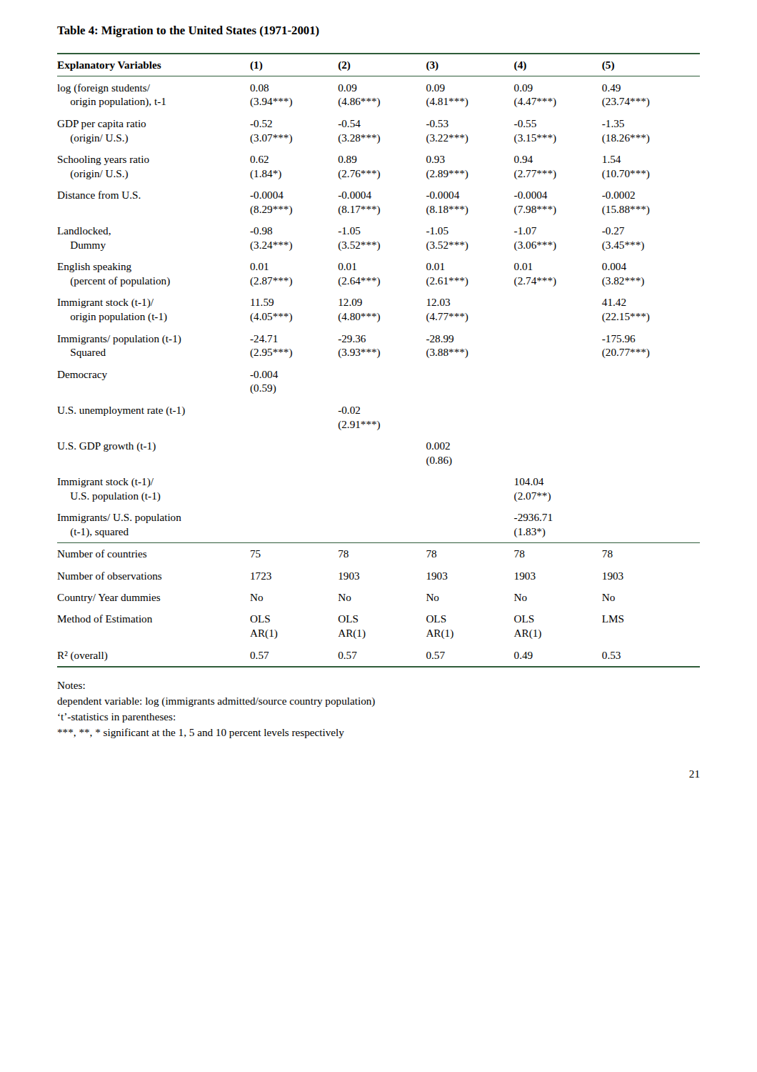Table 4: Migration to the United States (1971-2001)
| Explanatory Variables | (1) | (2) | (3) | (4) | (5) |
| --- | --- | --- | --- | --- | --- |
| log (foreign students/ origin population), t-1 | 0.08 (3.94***) | 0.09 (4.86***) | 0.09 (4.81***) | 0.09 (4.47***) | 0.49 (23.74***) |
| GDP per capita ratio (origin/ U.S.) | -0.52 (3.07***) | -0.54 (3.28***) | -0.53 (3.22***) | -0.55 (3.15***) | -1.35 (18.26***) |
| Schooling years ratio (origin/ U.S.) | 0.62 (1.84*) | 0.89 (2.76***) | 0.93 (2.89***) | 0.94 (2.77***) | 1.54 (10.70***) |
| Distance from U.S. | -0.0004 (8.29***) | -0.0004 (8.17***) | -0.0004 (8.18***) | -0.0004 (7.98***) | -0.0002 (15.88***) |
| Landlocked, Dummy | -0.98 (3.24***) | -1.05 (3.52***) | -1.05 (3.52***) | -1.07 (3.06***) | -0.27 (3.45***) |
| English speaking (percent of population) | 0.01 (2.87***) | 0.01 (2.64***) | 0.01 (2.61***) | 0.01 (2.74***) | 0.004 (3.82***) |
| Immigrant stock (t-1)/ origin population (t-1) | 11.59 (4.05***) | 12.09 (4.80***) | 12.03 (4.77***) | | 41.42 (22.15***) |
| Immigrants/ population (t-1) Squared | -24.71 (2.95***) | -29.36 (3.93***) | -28.99 (3.88***) | | -175.96 (20.77***) |
| Democracy | -0.004 (0.59) | | | | |
| U.S. unemployment rate (t-1) | | -0.02 (2.91***) | | | |
| U.S. GDP growth (t-1) | | | 0.002 (0.86) | | |
| Immigrant stock (t-1)/ U.S. population (t-1) | | | | 104.04 (2.07**) | |
| Immigrants/ U.S. population (t-1), squared | | | | -2936.71 (1.83*) | |
| Number of countries | 75 | 78 | 78 | 78 | 78 |
| Number of observations | 1723 | 1903 | 1903 | 1903 | 1903 |
| Country/ Year dummies | No | No | No | No | No |
| Method of Estimation | OLS AR(1) | OLS AR(1) | OLS AR(1) | OLS AR(1) | LMS |
| R² (overall) | 0.57 | 0.57 | 0.57 | 0.49 | 0.53 |
Notes:
dependent variable: log (immigrants admitted/source country population)
‘t’-statistics in parentheses:
***, **, * significant at the 1, 5 and 10 percent levels respectively
21